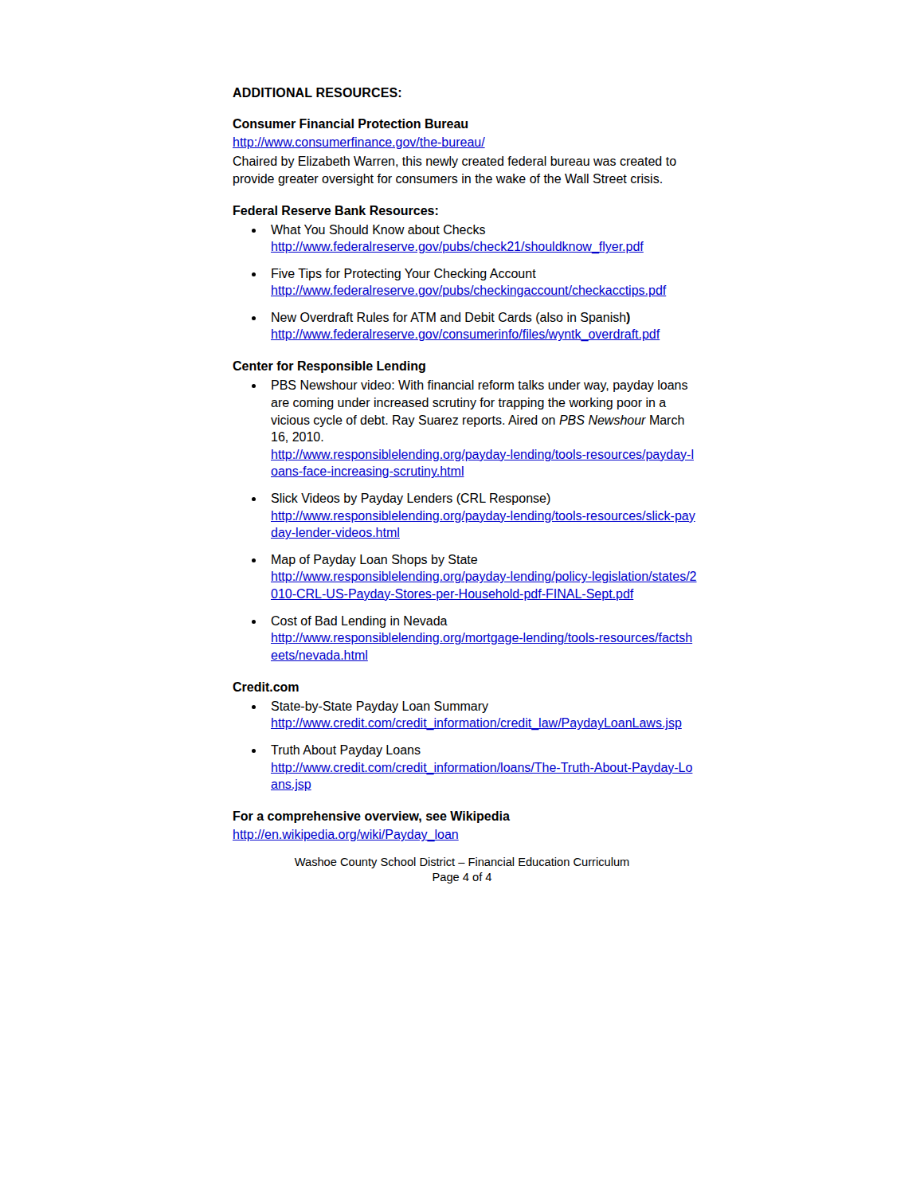ADDITIONAL RESOURCES:
Consumer Financial Protection Bureau
http://www.consumerfinance.gov/the-bureau/
Chaired by Elizabeth Warren, this newly created federal bureau was created to provide greater oversight for consumers in the wake of the Wall Street crisis.
Federal Reserve Bank Resources:
What You Should Know about Checks
http://www.federalreserve.gov/pubs/check21/shouldknow_flyer.pdf
Five Tips for Protecting Your Checking Account
http://www.federalreserve.gov/pubs/checkingaccount/checkacctips.pdf
New Overdraft Rules for ATM and Debit Cards (also in Spanish)
http://www.federalreserve.gov/consumerinfo/files/wyntk_overdraft.pdf
Center for Responsible Lending
PBS Newshour video: With financial reform talks under way, payday loans are coming under increased scrutiny for trapping the working poor in a vicious cycle of debt. Ray Suarez reports. Aired on PBS Newshour March 16, 2010.
http://www.responsiblelending.org/payday-lending/tools-resources/payday-loans-face-increasing-scrutiny.html
Slick Videos by Payday Lenders (CRL Response)
http://www.responsiblelending.org/payday-lending/tools-resources/slick-payday-lender-videos.html
Map of Payday Loan Shops by State
http://www.responsiblelending.org/payday-lending/policy-legislation/states/2010-CRL-US-Payday-Stores-per-Household-pdf-FINAL-Sept.pdf
Cost of Bad Lending in Nevada
http://www.responsiblelending.org/mortgage-lending/tools-resources/factsheets/nevada.html
Credit.com
State-by-State Payday Loan Summary
http://www.credit.com/credit_information/credit_law/PaydayLoanLaws.jsp
Truth About Payday Loans
http://www.credit.com/credit_information/loans/The-Truth-About-Payday-Loans.jsp
For a comprehensive overview, see Wikipedia
http://en.wikipedia.org/wiki/Payday_loan
Washoe County School District – Financial Education Curriculum
Page 4 of 4